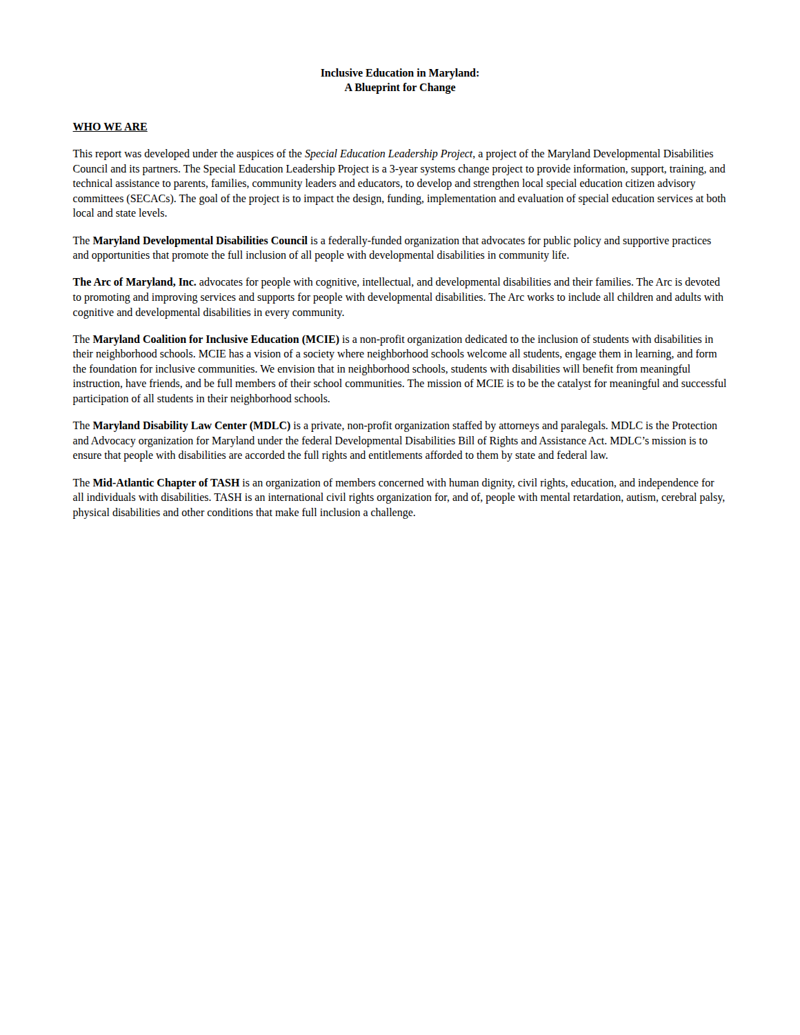Inclusive Education in Maryland:
A Blueprint for Change
WHO WE ARE
This report was developed under the auspices of the Special Education Leadership Project, a project of the Maryland Developmental Disabilities Council and its partners. The Special Education Leadership Project is a 3-year systems change project to provide information, support, training, and technical assistance to parents, families, community leaders and educators, to develop and strengthen local special education citizen advisory committees (SECACs). The goal of the project is to impact the design, funding, implementation and evaluation of special education services at both local and state levels.
The Maryland Developmental Disabilities Council is a federally-funded organization that advocates for public policy and supportive practices and opportunities that promote the full inclusion of all people with developmental disabilities in community life.
The Arc of Maryland, Inc. advocates for people with cognitive, intellectual, and developmental disabilities and their families. The Arc is devoted to promoting and improving services and supports for people with developmental disabilities. The Arc works to include all children and adults with cognitive and developmental disabilities in every community.
The Maryland Coalition for Inclusive Education (MCIE) is a non-profit organization dedicated to the inclusion of students with disabilities in their neighborhood schools. MCIE has a vision of a society where neighborhood schools welcome all students, engage them in learning, and form the foundation for inclusive communities. We envision that in neighborhood schools, students with disabilities will benefit from meaningful instruction, have friends, and be full members of their school communities. The mission of MCIE is to be the catalyst for meaningful and successful participation of all students in their neighborhood schools.
The Maryland Disability Law Center (MDLC) is a private, non-profit organization staffed by attorneys and paralegals. MDLC is the Protection and Advocacy organization for Maryland under the federal Developmental Disabilities Bill of Rights and Assistance Act. MDLC’s mission is to ensure that people with disabilities are accorded the full rights and entitlements afforded to them by state and federal law.
The Mid-Atlantic Chapter of TASH is an organization of members concerned with human dignity, civil rights, education, and independence for all individuals with disabilities. TASH is an international civil rights organization for, and of, people with mental retardation, autism, cerebral palsy, physical disabilities and other conditions that make full inclusion a challenge.